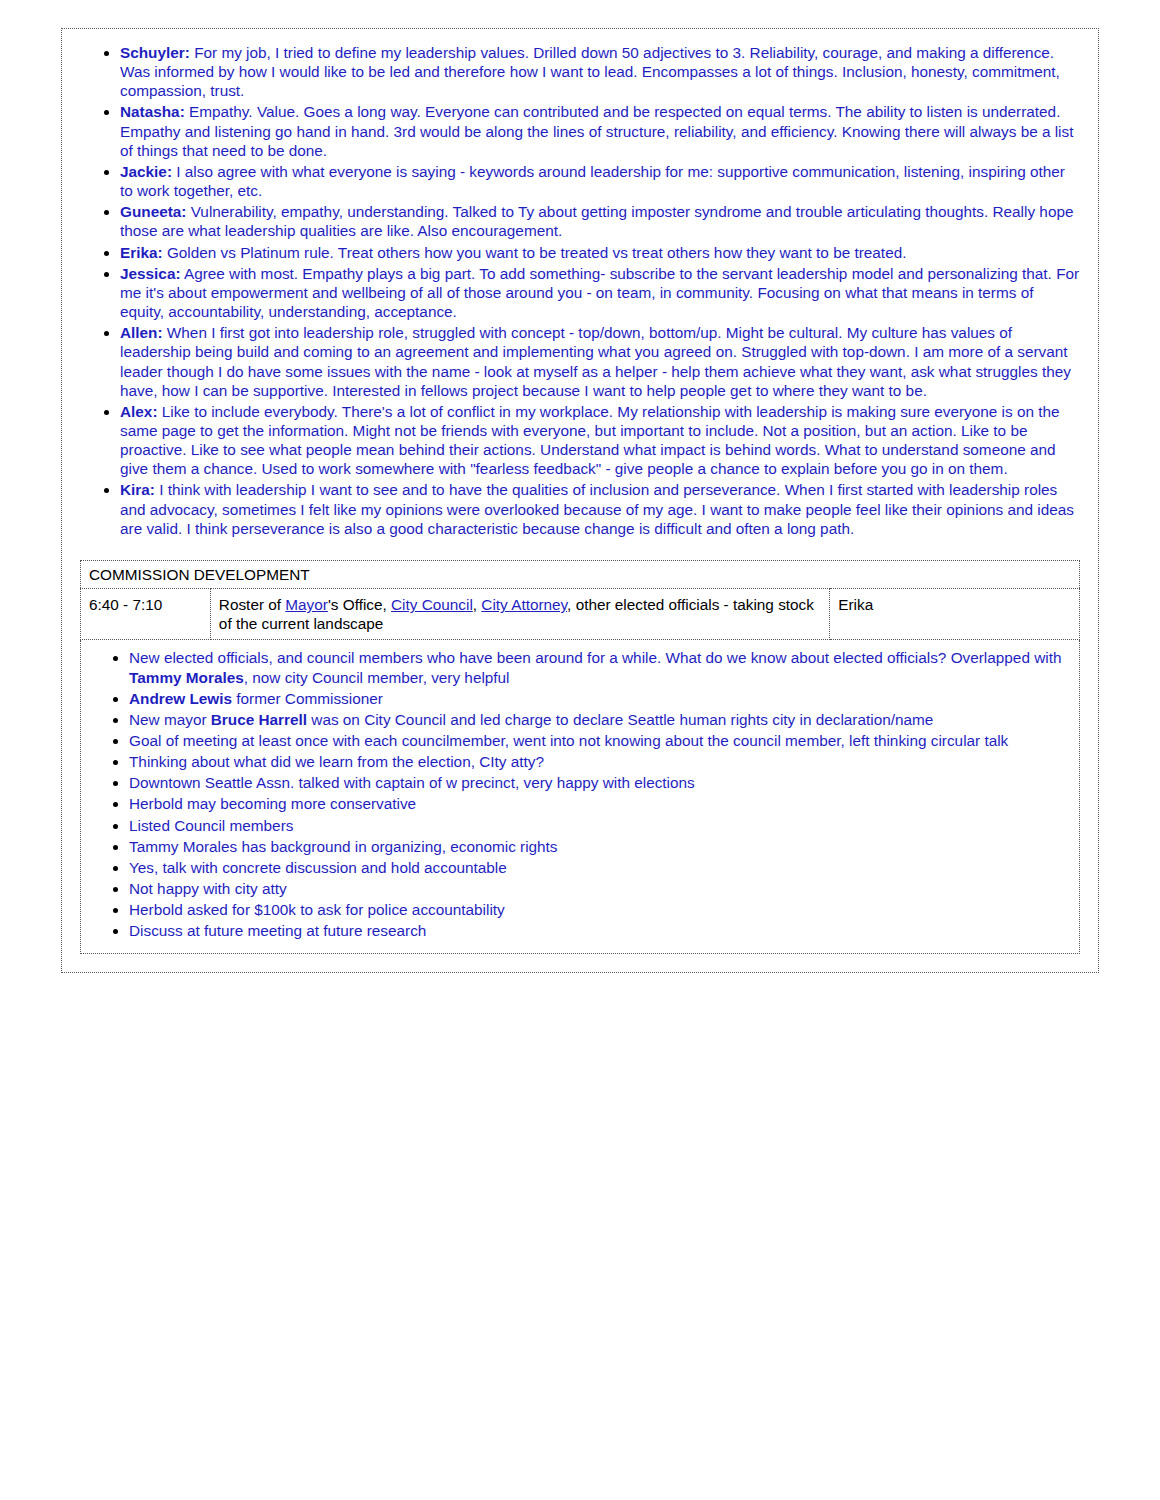Schuyler: For my job, I tried to define my leadership values. Drilled down 50 adjectives to 3. Reliability, courage, and making a difference. Was informed by how I would like to be led and therefore how I want to lead. Encompasses a lot of things. Inclusion, honesty, commitment, compassion, trust.
Natasha: Empathy. Value. Goes a long way. Everyone can contributed and be respected on equal terms. The ability to listen is underrated. Empathy and listening go hand in hand. 3rd would be along the lines of structure, reliability, and efficiency. Knowing there will always be a list of things that need to be done.
Jackie: I also agree with what everyone is saying - keywords around leadership for me: supportive communication, listening, inspiring other to work together, etc.
Guneeta: Vulnerability, empathy, understanding. Talked to Ty about getting imposter syndrome and trouble articulating thoughts. Really hope those are what leadership qualities are like. Also encouragement.
Erika: Golden vs Platinum rule. Treat others how you want to be treated vs treat others how they want to be treated.
Jessica: Agree with most. Empathy plays a big part. To add something- subscribe to the servant leadership model and personalizing that. For me it's about empowerment and wellbeing of all of those around you - on team, in community. Focusing on what that means in terms of equity, accountability, understanding, acceptance.
Allen: When I first got into leadership role, struggled with concept - top/down, bottom/up. Might be cultural. My culture has values of leadership being build and coming to an agreement and implementing what you agreed on. Struggled with top-down. I am more of a servant leader though I do have some issues with the name - look at myself as a helper - help them achieve what they want, ask what struggles they have, how I can be supportive. Interested in fellows project because I want to help people get to where they want to be.
Alex: Like to include everybody. There's a lot of conflict in my workplace. My relationship with leadership is making sure everyone is on the same page to get the information. Might not be friends with everyone, but important to include. Not a position, but an action. Like to be proactive. Like to see what people mean behind their actions. Understand what impact is behind words. What to understand someone and give them a chance. Used to work somewhere with "fearless feedback" - give people a chance to explain before you go in on them.
Kira: I think with leadership I want to see and to have the qualities of inclusion and perseverance. When I first started with leadership roles and advocacy, sometimes I felt like my opinions were overlooked because of my age. I want to make people feel like their opinions and ideas are valid. I think perseverance is also a good characteristic because change is difficult and often a long path.
COMMISSION DEVELOPMENT
| 6:40 - 7:10 | Roster of Mayor 's Office, City Council , City Attorney , other elected officials - taking stock of the current landscape | Erika |
New elected officials, and council members who have been around for a while. What do we know about elected officials? Overlapped with Tammy Morales, now city Council member, very helpful
Andrew Lewis former Commissioner
New mayor Bruce Harrell was on City Council and led charge to declare Seattle human rights city in declaration/name
Goal of meeting at least once with each councilmember, went into not knowing about the council member, left thinking circular talk
Thinking about what did we learn from the election, CIty atty?
Downtown Seattle Assn. talked with captain of w precinct, very happy with elections
Herbold may becoming more conservative
Listed Council members
Tammy Morales has background in organizing, economic rights
Yes, talk with concrete discussion and hold accountable
Not happy with city atty
Herbold asked for $100k to ask for police accountability
Discuss at future meeting at future research